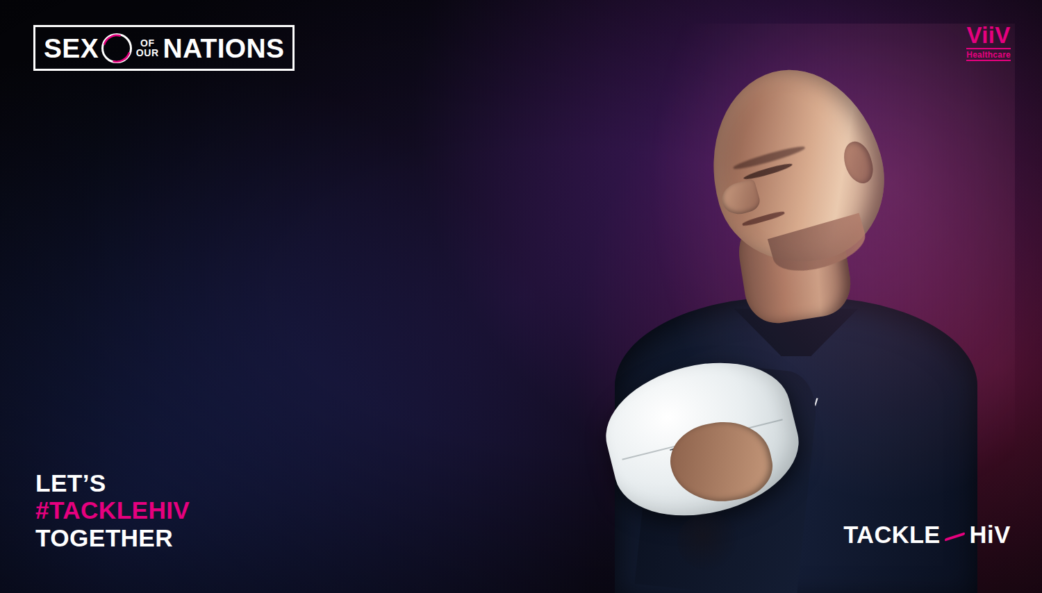SEX OF OUR NATiONS
ViiV
Healthcare
TACKLEHiV
TACKLE HiV
LET’S
#TACKLEHIV
TOGETHER
TACKLE Hi V